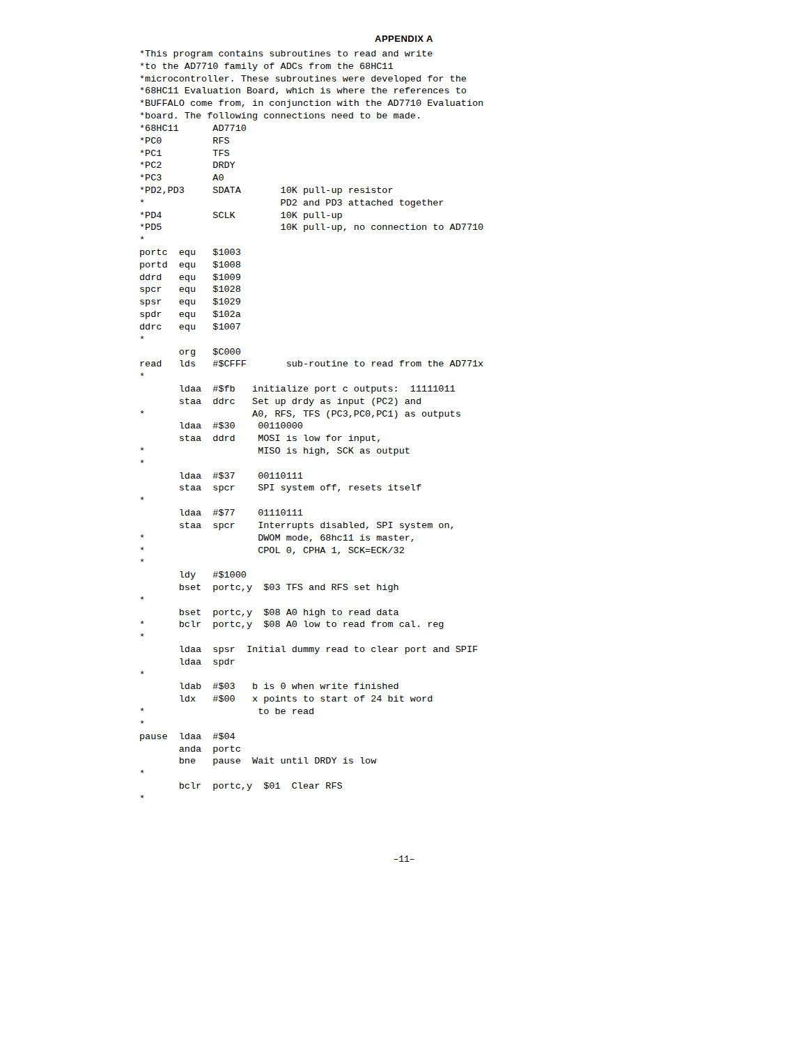APPENDIX A
*This program contains subroutines to read and write
*to the AD7710 family of ADCs from the 68HC11
*microcontroller. These subroutines were developed for the
*68HC11 Evaluation Board, which is where the references to
*BUFFALO come from, in conjunction with the AD7710 Evaluation
*board. The following connections need to be made.
*68HC11      AD7710
*PC0         RFS
*PC1         TFS
*PC2         DRDY
*PC3         A0
*PD2,PD3     SDATA       10K pull-up resistor
*                        PD2 and PD3 attached together
*PD4         SCLK        10K pull-up
*PD5                     10K pull-up, no connection to AD7710
*
portc  equ   $1003
portd  equ   $1008
ddrd   equ   $1009
spcr   equ   $1028
spsr   equ   $1029
spdr   equ   $102a
ddrc   equ   $1007
*
       org   $C000
read   lds   #$CFFF       sub-routine to read from the AD771x
*
       ldaa  #$fb   initialize port c outputs:  11111011
       staa  ddrc   Set up drdy as input (PC2) and
*                   A0, RFS, TFS (PC3,PC0,PC1) as outputs
       ldaa  #$30    00110000
       staa  ddrd    MOSI is low for input,
*                    MISO is high, SCK as output
*
       ldaa  #$37    00110111
       staa  spcr    SPI system off, resets itself
*
       ldaa  #$77    01110111
       staa  spcr    Interrupts disabled, SPI system on,
*                    DWOM mode, 68hc11 is master,
*                    CPOL 0, CPHA 1, SCK=ECK/32
*
       ldy   #$1000
       bset  portc,y  $03 TFS and RFS set high
*
       bset  portc,y  $08 A0 high to read data
*      bclr  portc,y  $08 A0 low to read from cal. reg
*
       ldaa  spsr  Initial dummy read to clear port and SPIF
       ldaa  spdr
*
       ldab  #$03   b is 0 when write finished
       ldx   #$00   x points to start of 24 bit word
*                    to be read
*
pause  ldaa  #$04
       anda  portc
       bne   pause  Wait until DRDY is low
*
       bclr  portc,y  $01  Clear RFS
*
–11–